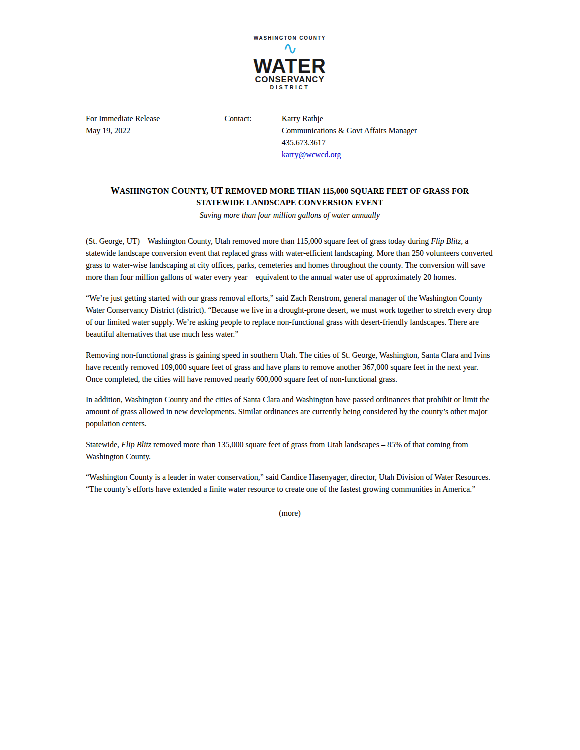WASHINGTON COUNTY
∿
WATER
CONSERVANCY
DISTRICT
| For Immediate Release May 19, 2022 | Contact: | Karry Rathje Communications & Govt Affairs Manager 435.673.3617 karry@wcwcd.org |
WASHINGTON COUNTY, UT REMOVED MORE THAN 115,000 SQUARE FEET OF GRASS FOR STATEWIDE LANDSCAPE CONVERSION EVENT
Saving more than four million gallons of water annually
(St. George, UT) – Washington County, Utah removed more than 115,000 square feet of grass today during Flip Blitz, a statewide landscape conversion event that replaced grass with water-efficient landscaping. More than 250 volunteers converted grass to water-wise landscaping at city offices, parks, cemeteries and homes throughout the county. The conversion will save more than four million gallons of water every year – equivalent to the annual water use of approximately 20 homes.
“We’re just getting started with our grass removal efforts,” said Zach Renstrom, general manager of the Washington County Water Conservancy District (district). “Because we live in a drought-prone desert, we must work together to stretch every drop of our limited water supply. We’re asking people to replace non-functional grass with desert-friendly landscapes. There are beautiful alternatives that use much less water.”
Removing non-functional grass is gaining speed in southern Utah. The cities of St. George, Washington, Santa Clara and Ivins have recently removed 109,000 square feet of grass and have plans to remove another 367,000 square feet in the next year. Once completed, the cities will have removed nearly 600,000 square feet of non-functional grass.
In addition, Washington County and the cities of Santa Clara and Washington have passed ordinances that prohibit or limit the amount of grass allowed in new developments. Similar ordinances are currently being considered by the county’s other major population centers.
Statewide, Flip Blitz removed more than 135,000 square feet of grass from Utah landscapes – 85% of that coming from Washington County.
“Washington County is a leader in water conservation,” said Candice Hasenyager, director, Utah Division of Water Resources. “The county’s efforts have extended a finite water resource to create one of the fastest growing communities in America.”
(more)